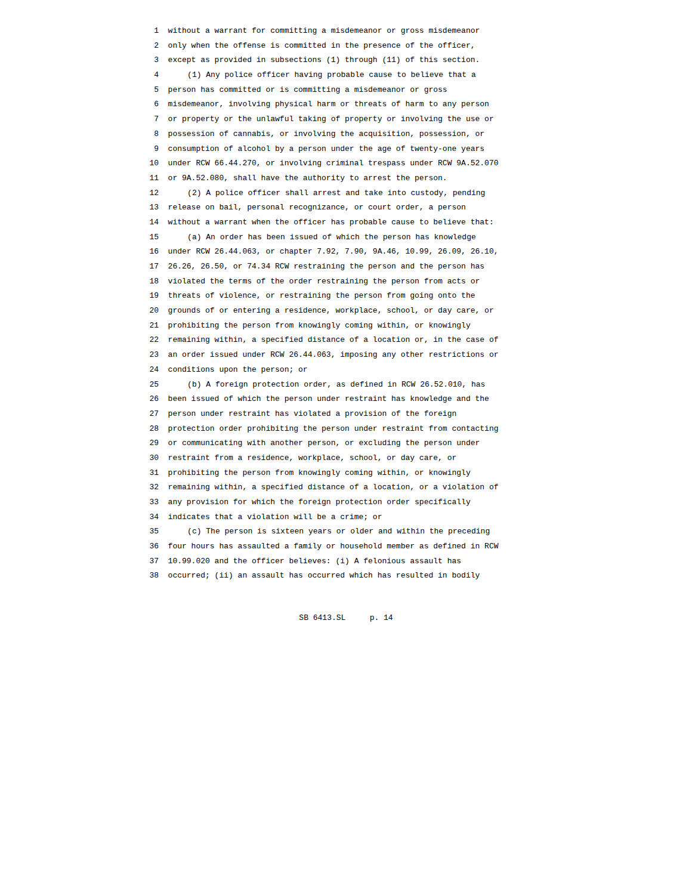without a warrant for committing a misdemeanor or gross misdemeanor
only when the offense is committed in the presence of the officer,
except as provided in subsections (1) through (11) of this section.
(1) Any police officer having probable cause to believe that a
person has committed or is committing a misdemeanor or gross
misdemeanor, involving physical harm or threats of harm to any person
or property or the unlawful taking of property or involving the use or
possession of cannabis, or involving the acquisition, possession, or
consumption of alcohol by a person under the age of twenty-one years
under RCW 66.44.270, or involving criminal trespass under RCW 9A.52.070
or 9A.52.080, shall have the authority to arrest the person.
(2) A police officer shall arrest and take into custody, pending
release on bail, personal recognizance, or court order, a person
without a warrant when the officer has probable cause to believe that:
(a) An order has been issued of which the person has knowledge
under RCW 26.44.063, or chapter 7.92, 7.90, 9A.46, 10.99, 26.09, 26.10,
26.26, 26.50, or 74.34 RCW restraining the person and the person has
violated the terms of the order restraining the person from acts or
threats of violence, or restraining the person from going onto the
grounds of or entering a residence, workplace, school, or day care, or
prohibiting the person from knowingly coming within, or knowingly
remaining within, a specified distance of a location or, in the case of
an order issued under RCW 26.44.063, imposing any other restrictions or
conditions upon the person; or
(b) A foreign protection order, as defined in RCW 26.52.010, has
been issued of which the person under restraint has knowledge and the
person under restraint has violated a provision of the foreign
protection order prohibiting the person under restraint from contacting
or communicating with another person, or excluding the person under
restraint from a residence, workplace, school, or day care, or
prohibiting the person from knowingly coming within, or knowingly
remaining within, a specified distance of a location, or a violation of
any provision for which the foreign protection order specifically
indicates that a violation will be a crime; or
(c) The person is sixteen years or older and within the preceding
four hours has assaulted a family or household member as defined in RCW
10.99.020 and the officer believes: (i) A felonious assault has
occurred; (ii) an assault has occurred which has resulted in bodily
SB 6413.SL p. 14